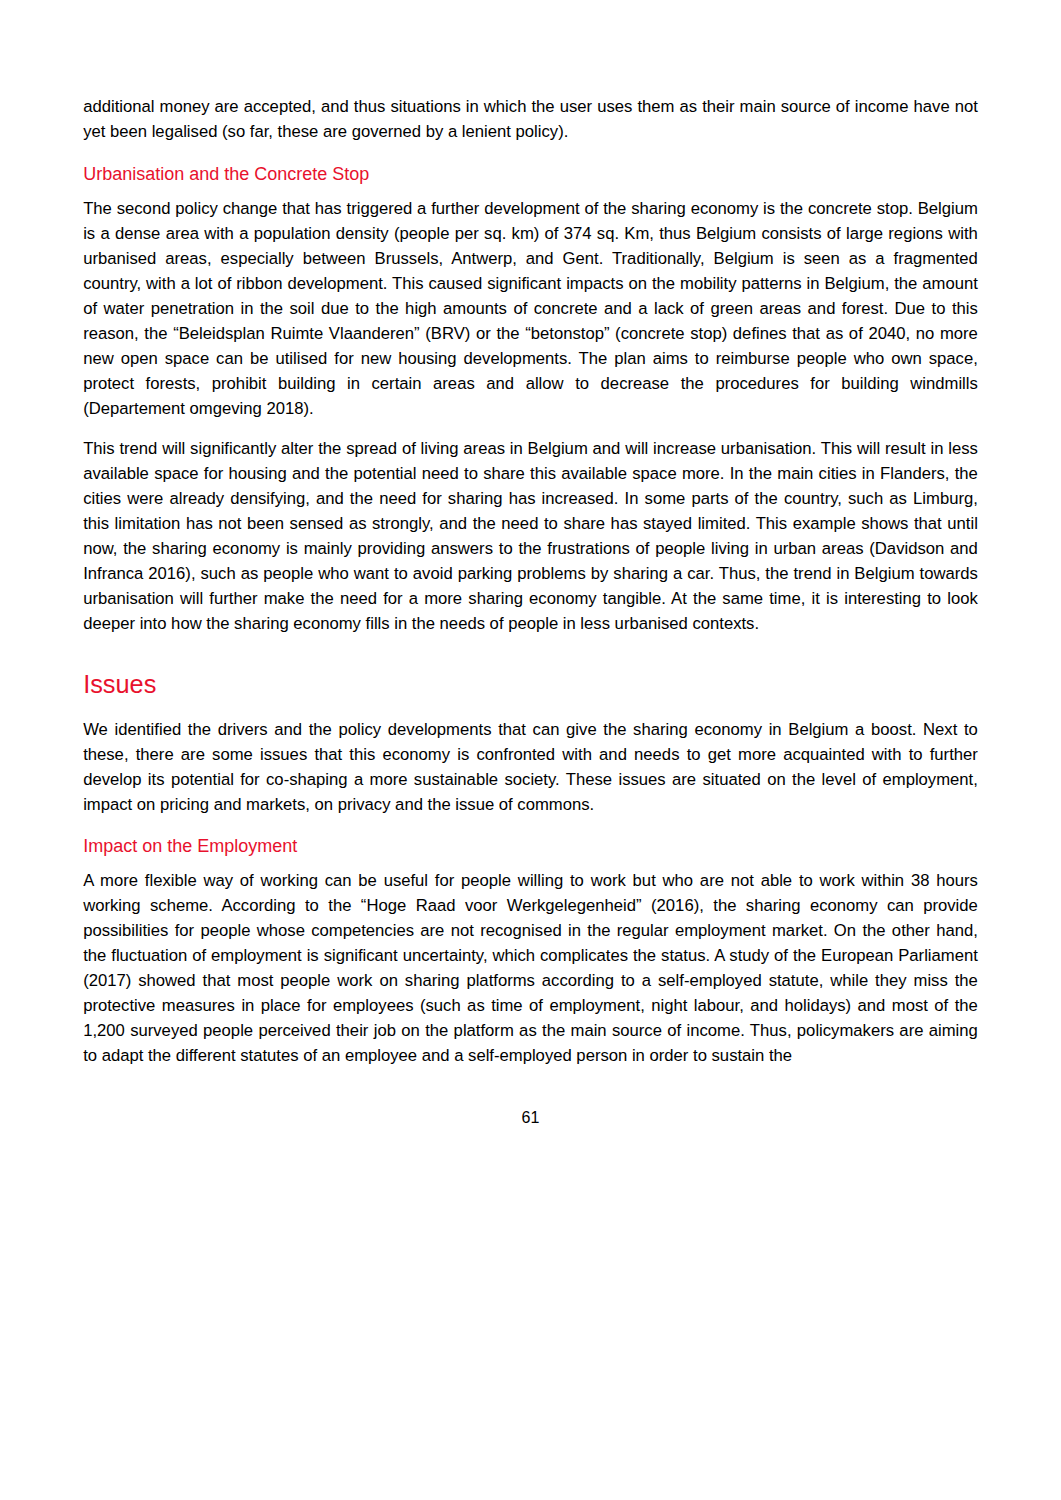additional money are accepted, and thus situations in which the user uses them as their main source of income have not yet been legalised (so far, these are governed by a lenient policy).
Urbanisation and the Concrete Stop
The second policy change that has triggered a further development of the sharing economy is the concrete stop. Belgium is a dense area with a population density (people per sq. km) of 374 sq. Km, thus Belgium consists of large regions with urbanised areas, especially between Brussels, Antwerp, and Gent. Traditionally, Belgium is seen as a fragmented country, with a lot of ribbon development. This caused significant impacts on the mobility patterns in Belgium, the amount of water penetration in the soil due to the high amounts of concrete and a lack of green areas and forest. Due to this reason, the “Beleidsplan Ruimte Vlaanderen” (BRV) or the “betonstop” (concrete stop) defines that as of 2040, no more new open space can be utilised for new housing developments. The plan aims to reimburse people who own space, protect forests, prohibit building in certain areas and allow to decrease the procedures for building windmills (Departement omgeving 2018).
This trend will significantly alter the spread of living areas in Belgium and will increase urbanisation. This will result in less available space for housing and the potential need to share this available space more. In the main cities in Flanders, the cities were already densifying, and the need for sharing has increased. In some parts of the country, such as Limburg, this limitation has not been sensed as strongly, and the need to share has stayed limited. This example shows that until now, the sharing economy is mainly providing answers to the frustrations of people living in urban areas (Davidson and Infranca 2016), such as people who want to avoid parking problems by sharing a car. Thus, the trend in Belgium towards urbanisation will further make the need for a more sharing economy tangible. At the same time, it is interesting to look deeper into how the sharing economy fills in the needs of people in less urbanised contexts.
Issues
We identified the drivers and the policy developments that can give the sharing economy in Belgium a boost. Next to these, there are some issues that this economy is confronted with and needs to get more acquainted with to further develop its potential for co-shaping a more sustainable society. These issues are situated on the level of employment, impact on pricing and markets, on privacy and the issue of commons.
Impact on the Employment
A more flexible way of working can be useful for people willing to work but who are not able to work within 38 hours working scheme. According to the “Hoge Raad voor Werkgelegenheid” (2016), the sharing economy can provide possibilities for people whose competencies are not recognised in the regular employment market. On the other hand, the fluctuation of employment is significant uncertainty, which complicates the status. A study of the European Parliament (2017) showed that most people work on sharing platforms according to a self-employed statute, while they miss the protective measures in place for employees (such as time of employment, night labour, and holidays) and most of the 1,200 surveyed people perceived their job on the platform as the main source of income. Thus, policymakers are aiming to adapt the different statutes of an employee and a self-employed person in order to sustain the
61